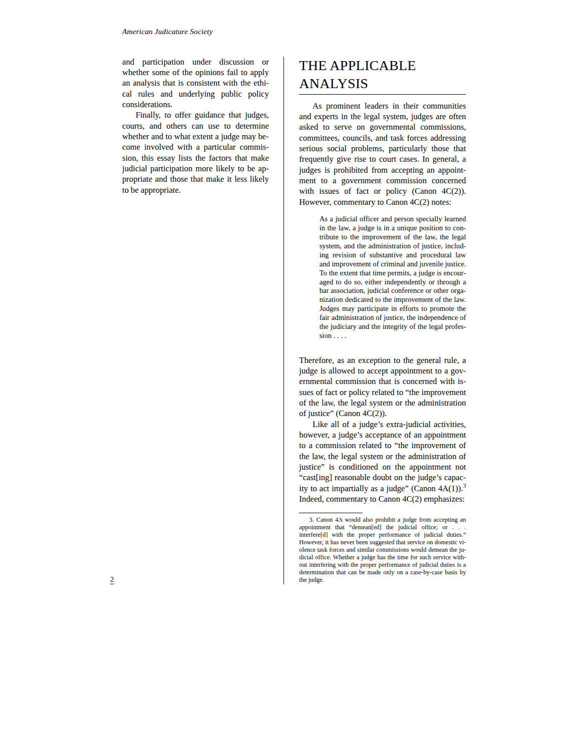American Judicature Society
and participation under discussion or whether some of the opinions fail to apply an analysis that is consistent with the ethical rules and underlying public policy considerations.
Finally, to offer guidance that judges, courts, and others can use to determine whether and to what extent a judge may become involved with a particular commission, this essay lists the factors that make judicial participation more likely to be appropriate and those that make it less likely to be appropriate.
THE APPLICABLE ANALYSIS
As prominent leaders in their communities and experts in the legal system, judges are often asked to serve on governmental commissions, committees, councils, and task forces addressing serious social problems, particularly those that frequently give rise to court cases. In general, a judges is prohibited from accepting an appointment to a government commission concerned with issues of fact or policy (Canon 4C(2)). However, commentary to Canon 4C(2) notes:
As a judicial officer and person specially learned in the law, a judge is in a unique position to contribute to the improvement of the law, the legal system, and the administration of justice, including revision of substantive and procedural law and improvement of criminal and juvenile justice. To the extent that time permits, a judge is encouraged to do so, either independently or through a bar association, judicial conference or other organization dedicated to the improvement of the law. Judges may participate in efforts to promote the fair administration of justice, the independence of the judiciary and the integrity of the legal profession . . . .
Therefore, as an exception to the general rule, a judge is allowed to accept appointment to a governmental commission that is concerned with issues of fact or policy related to “the improvement of the law, the legal system or the administration of justice” (Canon 4C(2)).
Like all of a judge’s extra-judicial activities, however, a judge’s acceptance of an appointment to a commission related to “the improvement of the law, the legal system or the administration of justice” is conditioned on the appointment not “cast[ing] reasonable doubt on the judge’s capacity to act impartially as a judge” (Canon 4A(1)).3 Indeed, commentary to Canon 4C(2) emphasizes:
3. Canon 4A would also prohibit a judge from accepting an appointment that “demean[ed] the judicial office; or . . . interfere[d] with the proper performance of judicial duties.” However, it has never been suggested that service on domestic violence task forces and similar commissions would demean the judicial office. Whether a judge has the time for such service without interfering with the proper performance of judicial duties is a determination that can be made only on a case-by-case basis by the judge.
2